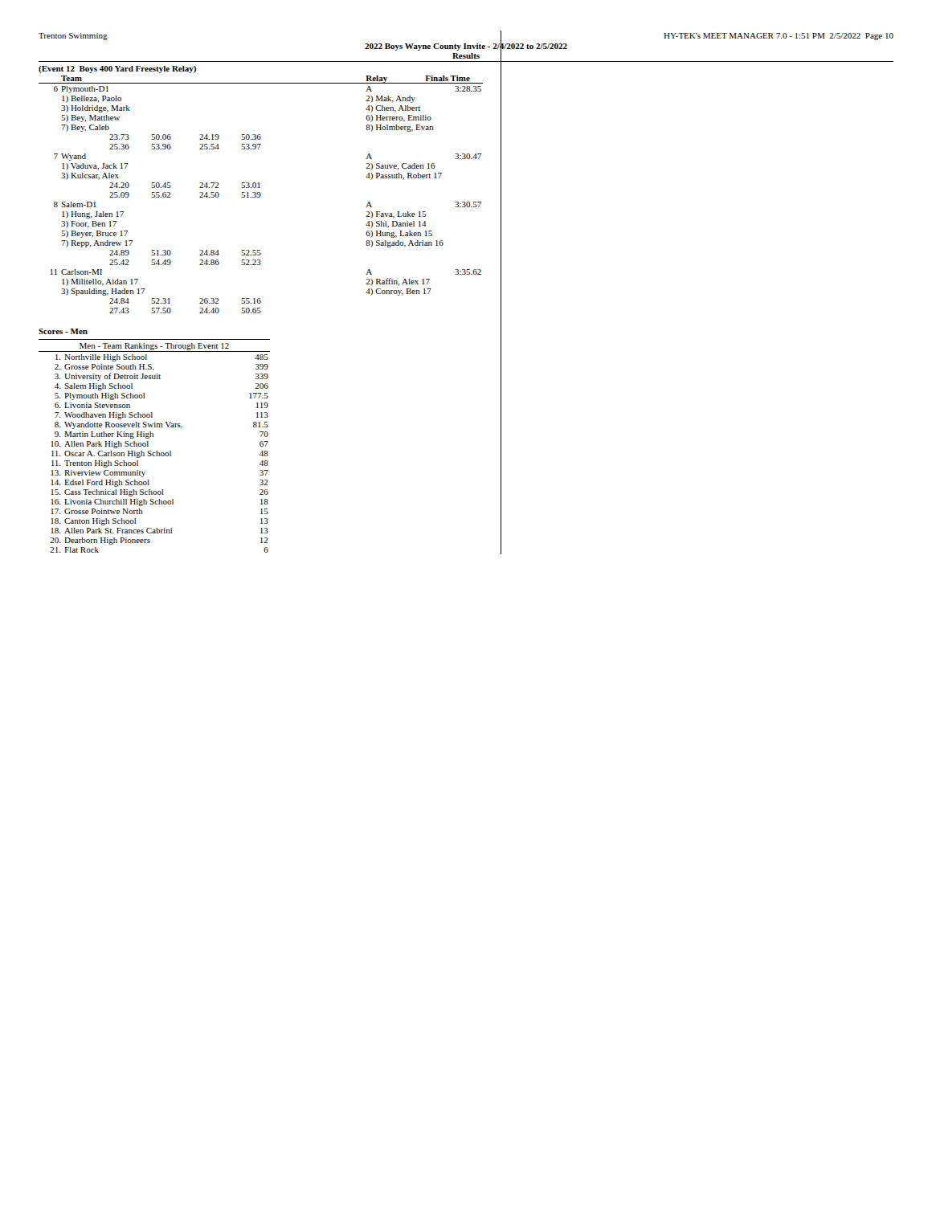Trenton Swimming
HY-TEK's MEET MANAGER 7.0 - 1:51 PM 2/5/2022 Page 10
2022 Boys Wayne County Invite - 2/4/2022 to 2/5/2022
Results
(Event 12 Boys 400 Yard Freestyle Relay)
| | Team | Relay | Finals Time |
| --- | --- | --- | --- |
| 6 | Plymouth-D1 | A | 3:28.35 |
| | 1) Belleza, Paolo | 2) Mak, Andy |
| | 3) Holdridge, Mark | 4) Chen, Albert |
| | 5) Bey, Matthew | 6) Herrero, Emilio |
| | 7) Bey, Caleb | 8) Holmberg, Evan |
| | 23.73 50.06 24.19 50.36 |
| | 25.36 53.96 25.54 53.97 |
| 7 | Wyand | A | 3:30.47 |
| | 1) Vaduva, Jack 17 | 2) Sauve, Caden 16 |
| | 3) Kulcsar, Alex | 4) Passuth, Robert 17 |
| | 24.20 50.45 24.72 53.01 |
| | 25.09 55.62 24.50 51.39 |
| 8 | Salem-D1 | A | 3:30.57 |
| | 1) Hung, Jalen 17 | 2) Fava, Luke 15 |
| | 3) Foor, Ben 17 | 4) Shi, Daniel 14 |
| | 5) Beyer, Bruce 17 | 6) Hung, Laken 15 |
| | 7) Repp, Andrew 17 | 8) Salgado, Adrian 16 |
| | 24.89 51.30 24.84 52.55 |
| | 25.42 54.49 24.86 52.23 |
| 11 | Carlson-MI | A | 3:35.62 |
| | 1) Militello, Aidan 17 | 2) Raffin, Alex 17 |
| | 3) Spaulding, Haden 17 | 4) Conroy, Ben 17 |
| | 24.84 52.31 26.32 55.16 |
| | 27.43 57.50 24.40 50.65 |
Scores - Men
Men - Team Rankings - Through Event 12
| 1. | Northville High School | 485 |
| 2. | Grosse Pointe South H.S. | 399 |
| 3. | University of Detroit Jesuit | 339 |
| 4. | Salem High School | 206 |
| 5. | Plymouth High School | 177.5 |
| 6. | Livonia Stevenson | 119 |
| 7. | Woodhaven High School | 113 |
| 8. | Wyandotte Roosevelt Swim Vars. | 81.5 |
| 9. | Martin Luther King High | 70 |
| 10. | Allen Park High School | 67 |
| 11. | Oscar A. Carlson High School | 48 |
| 11. | Trenton High School | 48 |
| 13. | Riverview Community | 37 |
| 14. | Edsel Ford High School | 32 |
| 15. | Cass Technical High School | 26 |
| 16. | Livonia Churchill High School | 18 |
| 17. | Grosse Pointwe North | 15 |
| 18. | Canton High School | 13 |
| 18. | Allen Park St. Frances Cabrini | 13 |
| 20. | Dearborn High Pioneers | 12 |
| 21. | Flat Rock | 6 |